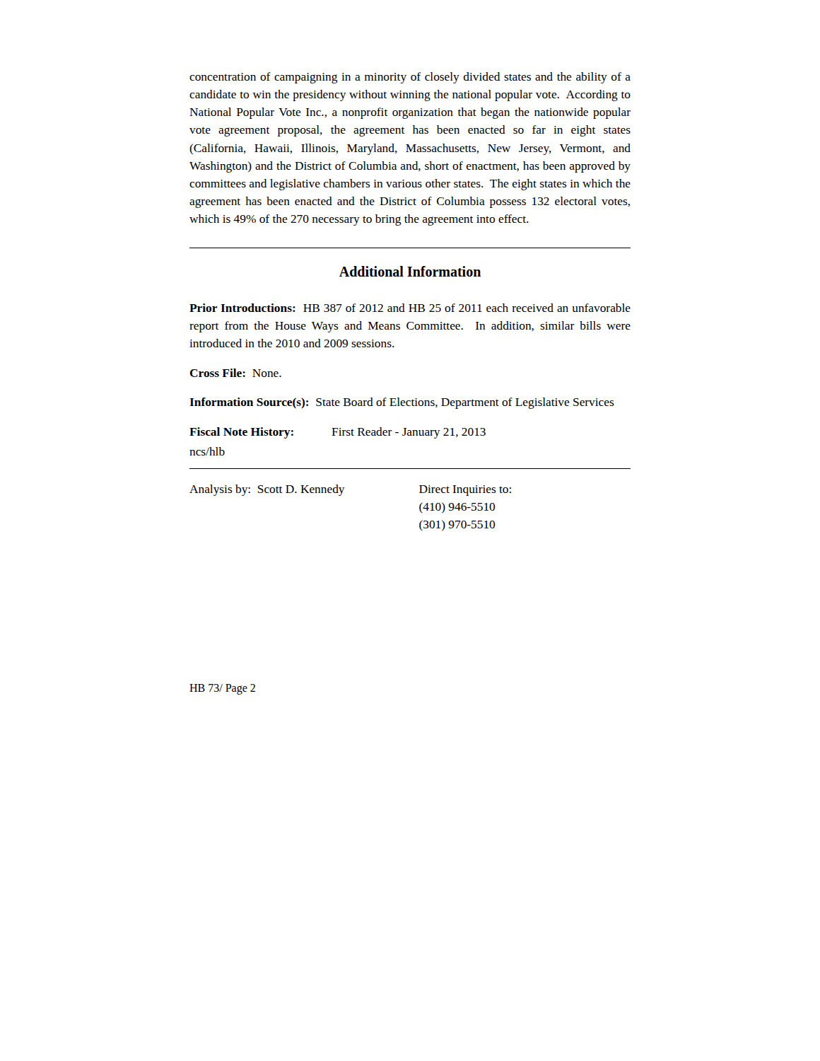concentration of campaigning in a minority of closely divided states and the ability of a candidate to win the presidency without winning the national popular vote. According to National Popular Vote Inc., a nonprofit organization that began the nationwide popular vote agreement proposal, the agreement has been enacted so far in eight states (California, Hawaii, Illinois, Maryland, Massachusetts, New Jersey, Vermont, and Washington) and the District of Columbia and, short of enactment, has been approved by committees and legislative chambers in various other states. The eight states in which the agreement has been enacted and the District of Columbia possess 132 electoral votes, which is 49% of the 270 necessary to bring the agreement into effect.
Additional Information
Prior Introductions: HB 387 of 2012 and HB 25 of 2011 each received an unfavorable report from the House Ways and Means Committee. In addition, similar bills were introduced in the 2010 and 2009 sessions.
Cross File: None.
Information Source(s): State Board of Elections, Department of Legislative Services
Fiscal Note History: First Reader - January 21, 2013
ncs/hlb
| Analysis by: Scott D. Kennedy | Direct Inquiries to: (410) 946-5510 (301) 970-5510 |
HB 73/ Page 2